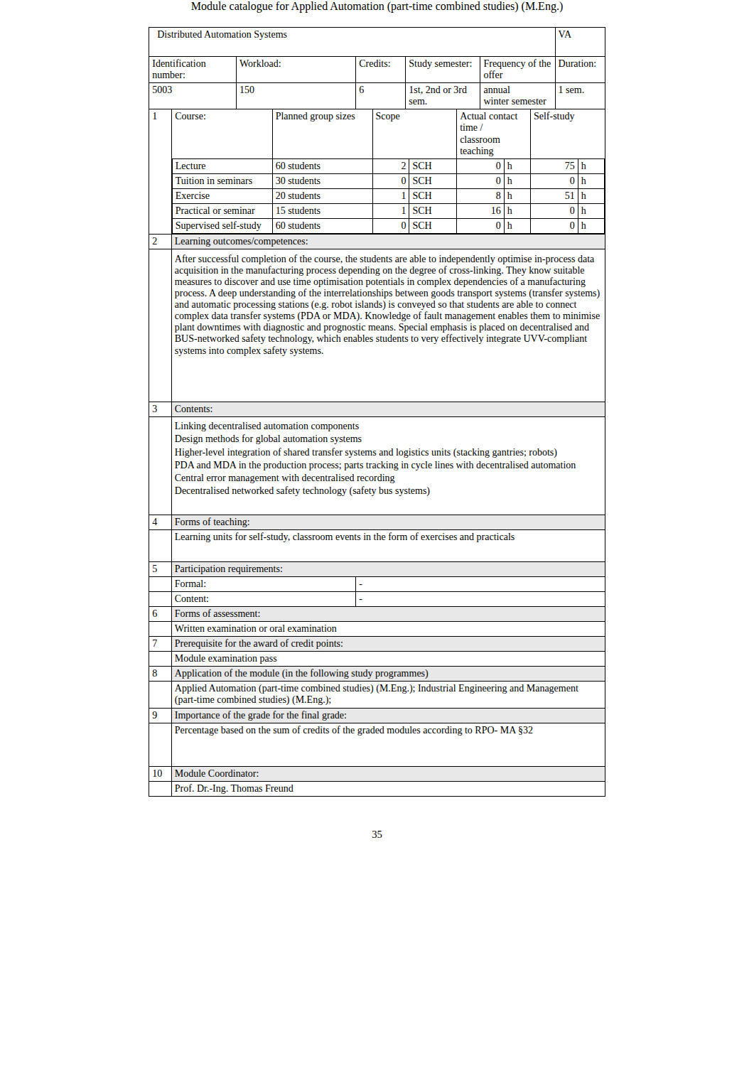Module catalogue for Applied Automation (part-time combined studies) (M.Eng.)
| Distributed Automation Systems | VA |
| Identification number: | Workload: | Credits: | Study semester: | Frequency of the offer | Duration: |
| 5003 | 150 | 6 | 1st, 2nd or 3rd sem. | annual winter semester | 1 sem. |
| 1 | / Course: / Planned group sizes / Scope / Actual contact time / classroom teaching / Self-study / / Lecture / 60 students / 2 / SCH / 0 / h / 75 / h / / Tuition in seminars / 30 students / 0 / SCH / 0 / h / 0 / h / / Exercise / 20 students / 1 / SCH / 8 / h / 51 / h / / Practical or seminar / 15 students / 1 / SCH / 16 / h / 0 / h / / Supervised self-study / 60 students / 0 / SCH / 0 / h / 0 / h / |
| 2 | Learning outcomes/competences: |
| | After successful completion of the course, the students are able to independently optimise in-process data acquisition in the manufacturing process depending on the degree of cross-linking. They know suitable measures to discover and use time optimisation potentials in complex dependencies of a manufacturing process. A deep understanding of the interrelationships between goods transport systems (transfer systems) and automatic processing stations (e.g. robot islands) is conveyed so that students are able to connect complex data transfer systems (PDA or MDA). Knowledge of fault management enables them to minimise plant downtimes with diagnostic and prognostic means. Special emphasis is placed on decentralised and BUS-networked safety technology, which enables students to very effectively integrate UVV-compliant systems into complex safety systems. |
| 3 | Contents: |
| | Linking decentralised automation components Design methods for global automation systems Higher-level integration of shared transfer systems and logistics units (stacking gantries; robots) PDA and MDA in the production process; parts tracking in cycle lines with decentralised automation Central error management with decentralised recording Decentralised networked safety technology (safety bus systems) |
| 4 | Forms of teaching: |
| | Learning units for self-study, classroom events in the form of exercises and practicals |
| 5 | Participation requirements: |
| | Formal: | - |
| | Content: | - |
| 6 | Forms of assessment: |
| | Written examination or oral examination |
| 7 | Prerequisite for the award of credit points: |
| | Module examination pass |
| 8 | Application of the module (in the following study programmes) |
| | Applied Automation (part-time combined studies) (M.Eng.); Industrial Engineering and Management (part-time combined studies) (M.Eng.); |
| 9 | Importance of the grade for the final grade: |
| | Percentage based on the sum of credits of the graded modules according to RPO- MA §32 |
| 10 | Module Coordinator: |
| | Prof. Dr.-Ing. Thomas Freund |
35